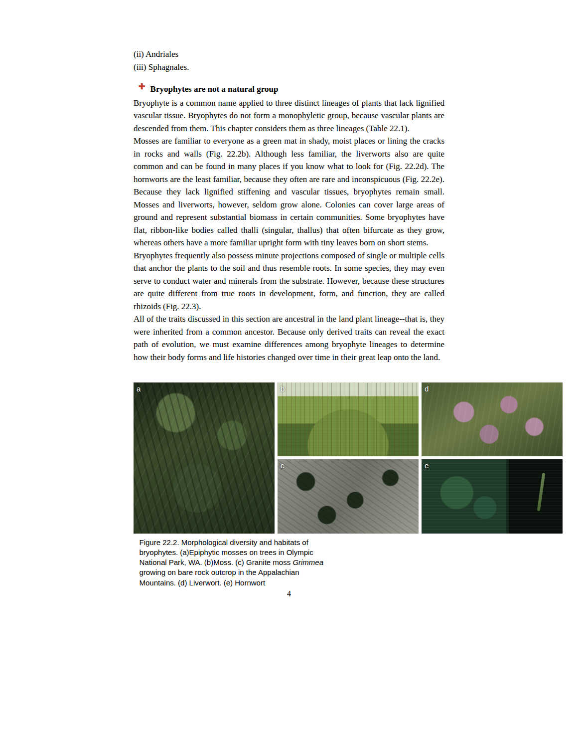(ii) Andriales
(iii) Sphagnales.
✚Bryophytes are not a natural group
Bryophyte is a common name applied to three distinct lineages of plants that lack lignified vascular tissue. Bryophytes do not form a monophyletic group, because vascular plants are descended from them. This chapter considers them as three lineages (Table 22.1).
Mosses are familiar to everyone as a green mat in shady, moist places or lining the cracks in rocks and walls (Fig. 22.2b). Although less familiar, the liverworts also are quite common and can be found in many places if you know what to look for (Fig. 22.2d). The hornworts are the least familiar, because they often are rare and inconspicuous (Fig. 22.2e). Because they lack lignified stiffening and vascular tissues, bryophytes remain small. Mosses and liverworts, however, seldom grow alone. Colonies can cover large areas of ground and represent substantial biomass in certain communities. Some bryophytes have flat, ribbon-like bodies called thalli (singular, thallus) that often bifurcate as they grow, whereas others have a more familiar upright form with tiny leaves born on short stems.
Bryophytes frequently also possess minute projections composed of single or multiple cells that anchor the plants to the soil and thus resemble roots. In some species, they may even serve to conduct water and minerals from the substrate. However, because these structures are quite different from true roots in development, form, and function, they are called rhizoids (Fig. 22.3).
All of the traits discussed in this section are ancestral in the land plant lineage--that is, they were inherited from a common ancestor. Because only derived traits can reveal the exact path of evolution, we must examine differences among bryophyte lineages to determine how their body forms and life histories changed over time in their great leap onto the land.
a
b
d
c
e
Figure 22.2. Morphological diversity and habitats of bryophytes. (a)Epiphytic mosses on trees in Olympic National Park, WA. (b)Moss. (c) Granite moss Grimmea growing on bare rock outcrop in the Appalachian Mountains. (d) Liverwort. (e) Hornwort
4